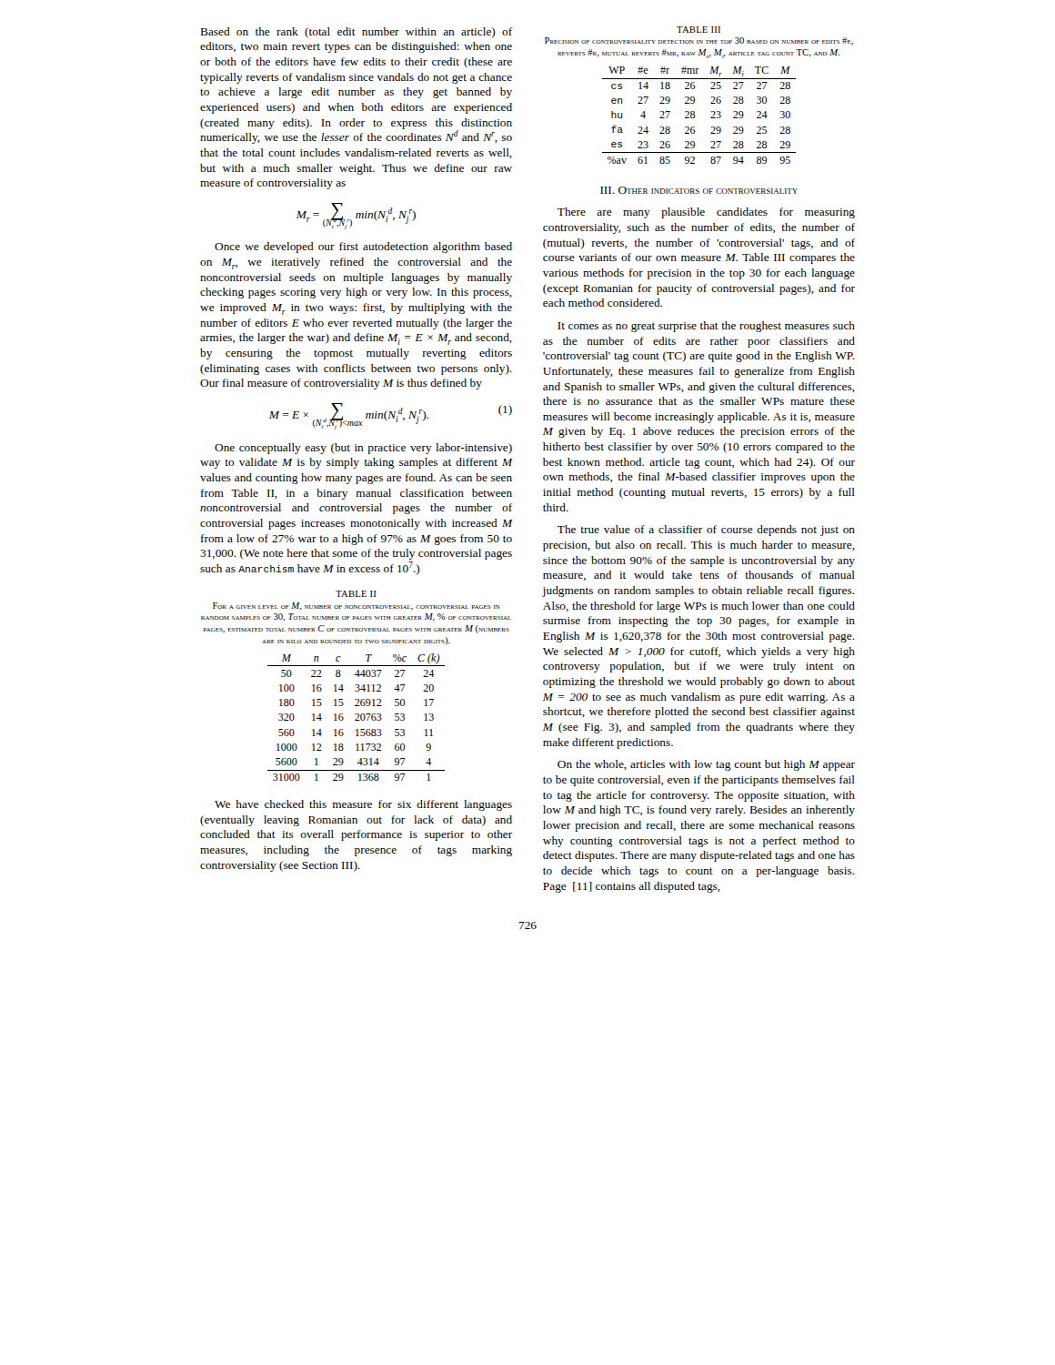Based on the rank (total edit number within an article) of editors, two main revert types can be distinguished: when one or both of the editors have few edits to their credit (these are typically reverts of vandalism since vandals do not get a chance to achieve a large edit number as they get banned by experienced users) and when both editors are experienced (created many edits). In order to express this distinction numerically, we use the lesser of the coordinates Nd and Nr, so that the total count includes vandalism-related reverts as well, but with a much smaller weight. Thus we define our raw measure of controversiality as
Mr = ∑ (Nid,Njr) min(Nid, Njr)
Once we developed our first autodetection algorithm based on Mr, we iteratively refined the controversial and the noncontroversial seeds on multiple languages by manually checking pages scoring very high or very low. In this process, we improved Mr in two ways: first, by multiplying with the number of editors E who ever reverted mutually (the larger the armies, the larger the war) and define Mi = E × Mr and second, by censuring the topmost mutually reverting editors (eliminating cases with conflicts between two persons only). Our final measure of controversiality M is thus defined by
(1) M = E × ∑ (Nid,Njr)<max min(Nid, Njr).
One conceptually easy (but in practice very labor-intensive) way to validate M is by simply taking samples at different M values and counting how many pages are found. As can be seen from Table II, in a binary manual classification between noncontroversial and controversial pages the number of controversial pages increases monotonically with increased M from a low of 27% war to a high of 97% as M goes from 50 to 31,000. (We note here that some of the truly controversial pages such as Anarchism have M in excess of 107.)
TABLE II For a given level of M, number of noncontroversial, controversial pages in random samples of 30, Total number of pages with greater M, % of controversial pages, estimated total number C of controversial pages with greater M (numbers are in kilo and rounded to two significant digits).
| M | n | c | T | % c | C (k) |
| --- | --- | --- | --- | --- | --- |
| 50 | 22 | 8 | 44037 | 27 | 24 |
| 100 | 16 | 14 | 34112 | 47 | 20 |
| 180 | 15 | 15 | 26912 | 50 | 17 |
| 320 | 14 | 16 | 20763 | 53 | 13 |
| 560 | 14 | 16 | 15683 | 53 | 11 |
| 1000 | 12 | 18 | 11732 | 60 | 9 |
| 5600 | 1 | 29 | 4314 | 97 | 4 |
| 31000 | 1 | 29 | 1368 | 97 | 1 |
We have checked this measure for six different languages (eventually leaving Romanian out for lack of data) and concluded that its overall performance is superior to other measures, including the presence of tags marking controversiality (see Section III).
TABLE III Precision of controversiality detection in the top 30 based on number of edits #e, reverts #r, mutual reverts #mr, raw Mr, Mi, article tag count TC, and M.
| WP | #e | #r | #mr | M r | M i | TC | M |
| --- | --- | --- | --- | --- | --- | --- | --- |
| cs | 14 | 18 | 26 | 25 | 27 | 27 | 28 |
| en | 27 | 29 | 29 | 26 | 28 | 30 | 28 |
| hu | 4 | 27 | 28 | 23 | 29 | 24 | 30 |
| fa | 24 | 28 | 26 | 29 | 29 | 25 | 28 |
| es | 23 | 26 | 29 | 27 | 28 | 28 | 29 |
| %av | 61 | 85 | 92 | 87 | 94 | 89 | 95 |
III. Other indicators of controversiality
There are many plausible candidates for measuring controversiality, such as the number of edits, the number of (mutual) reverts, the number of 'controversial' tags, and of course variants of our own measure M. Table III compares the various methods for precision in the top 30 for each language (except Romanian for paucity of controversial pages), and for each method considered.
It comes as no great surprise that the roughest measures such as the number of edits are rather poor classifiers and 'controversial' tag count (TC) are quite good in the English WP. Unfortunately, these measures fail to generalize from English and Spanish to smaller WPs, and given the cultural differences, there is no assurance that as the smaller WPs mature these measures will become increasingly applicable. As it is, measure M given by Eq. 1 above reduces the precision errors of the hitherto best classifier by over 50% (10 errors compared to the best known method. article tag count, which had 24). Of our own methods, the final M-based classifier improves upon the initial method (counting mutual reverts, 15 errors) by a full third.
The true value of a classifier of course depends not just on precision, but also on recall. This is much harder to measure, since the bottom 90% of the sample is uncontroversial by any measure, and it would take tens of thousands of manual judgments on random samples to obtain reliable recall figures. Also, the threshold for large WPs is much lower than one could surmise from inspecting the top 30 pages, for example in English M is 1,620,378 for the 30th most controversial page. We selected M > 1,000 for cutoff, which yields a very high controversy population, but if we were truly intent on optimizing the threshold we would probably go down to about M = 200 to see as much vandalism as pure edit warring. As a shortcut, we therefore plotted the second best classifier against M (see Fig. 3), and sampled from the quadrants where they make different predictions.
On the whole, articles with low tag count but high M appear to be quite controversial, even if the participants themselves fail to tag the article for controversy. The opposite situation, with low M and high TC, is found very rarely. Besides an inherently lower precision and recall, there are some mechanical reasons why counting controversial tags is not a perfect method to detect disputes. There are many dispute-related tags and one has to decide which tags to count on a per-language basis. Page [11] contains all disputed tags,
726